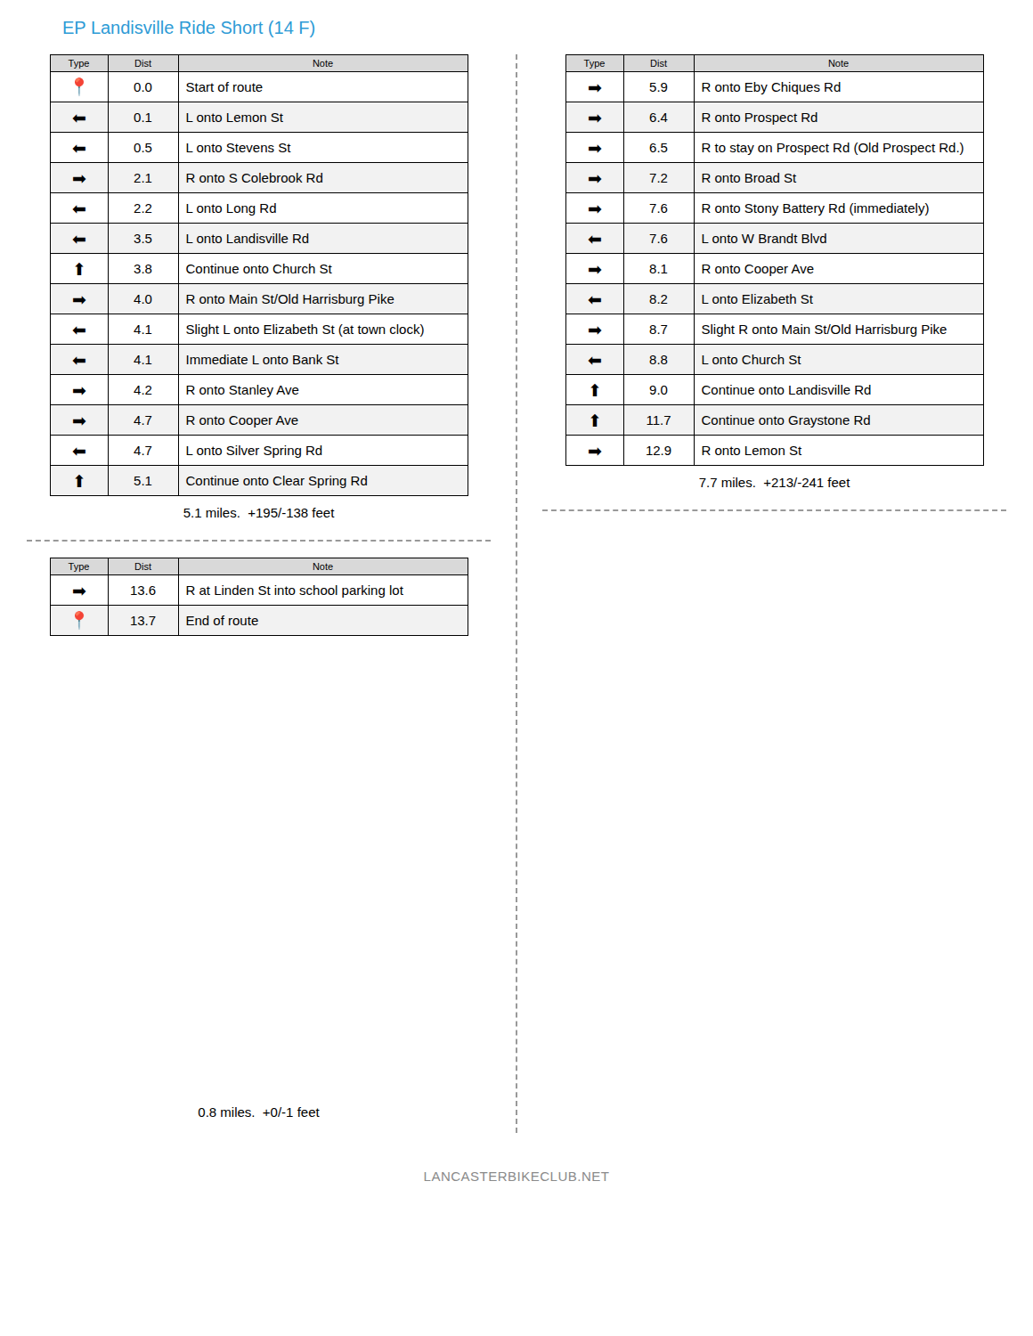EP Landisville Ride Short (14 F)
| Type | Dist | Note |
| --- | --- | --- |
| 📍 | 0.0 | Start of route |
| ⬅ | 0.1 | L onto Lemon St |
| ⬅ | 0.5 | L onto Stevens St |
| ➡ | 2.1 | R onto S Colebrook Rd |
| ⬅ | 2.2 | L onto Long Rd |
| ⬅ | 3.5 | L onto Landisville Rd |
| ⬆ | 3.8 | Continue onto Church St |
| ➡ | 4.0 | R onto Main St/Old Harrisburg Pike |
| ⬅ | 4.1 | Slight L onto Elizabeth St (at town clock) |
| ⬅ | 4.1 | Immediate L onto Bank St |
| ➡ | 4.2 | R onto Stanley Ave |
| ➡ | 4.7 | R onto Cooper Ave |
| ⬅ | 4.7 | L onto Silver Spring Rd |
| ⬆ | 5.1 | Continue onto Clear Spring Rd |
5.1 miles. +195/-138 feet
| Type | Dist | Note |
| --- | --- | --- |
| ➡ | 13.6 | R at Linden St into school parking lot |
| 📍 | 13.7 | End of route |
0.8 miles. +0/-1 feet
| Type | Dist | Note |
| --- | --- | --- |
| ➡ | 5.9 | R onto Eby Chiques Rd |
| ➡ | 6.4 | R onto Prospect Rd |
| ➡ | 6.5 | R to stay on Prospect Rd (Old Prospect Rd.) |
| ➡ | 7.2 | R onto Broad St |
| ➡ | 7.6 | R onto Stony Battery Rd (immediately) |
| ⬅ | 7.6 | L onto W Brandt Blvd |
| ➡ | 8.1 | R onto Cooper Ave |
| ⬅ | 8.2 | L onto Elizabeth St |
| ➡ | 8.7 | Slight R onto Main St/Old Harrisburg Pike |
| ⬅ | 8.8 | L onto Church St |
| ⬆ | 9.0 | Continue onto Landisville Rd |
| ⬆ | 11.7 | Continue onto Graystone Rd |
| ➡ | 12.9 | R onto Lemon St |
7.7 miles. +213/-241 feet
LANCASTERBIKECLUB.NET